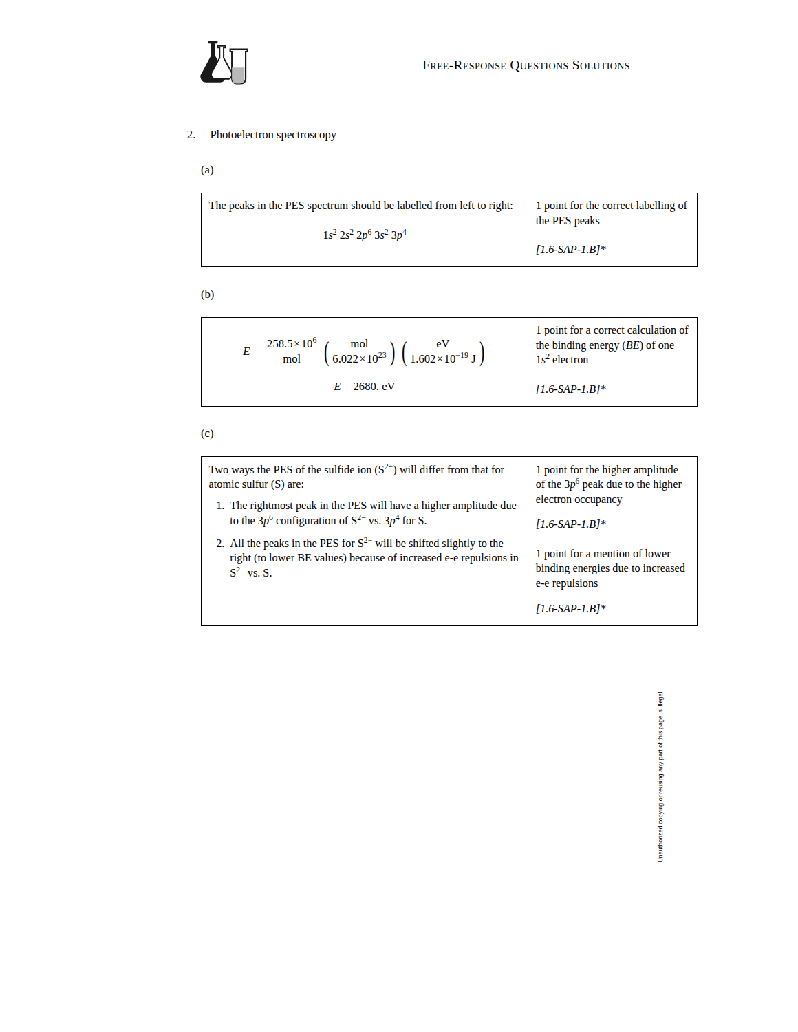Free-Response Questions Solutions
2. Photoelectron spectroscopy
(a)
| The peaks in the PES spectrum should be labelled from left to right: 1 s 2 2 s 2 2 p 6 3 s 2 3 p 4 | 1 point for the correct labelling of the PES peaks [1.6-SAP-1.B]* |
(b)
| E = 258.5 × 10 6 mol ( mol 6.022 × 10 23 ) ( eV 1.602 × 10 −19 J ) E = 2680. eV | 1 point for a correct calculation of the binding energy ( BE ) of one 1 s 2 electron [1.6-SAP-1.B]* |
(c)
| Two ways the PES of the sulfide ion (S 2− ) will differ from that for atomic sulfur (S) are: The rightmost peak in the PES will have a higher amplitude due to the 3 p 6 configuration of S 2− vs. 3 p 4 for S. All the peaks in the PES for S 2− will be shifted slightly to the right (to lower BE values) because of increased e-e repulsions in S 2− vs. S. | 1 point for the higher amplitude of the 3 p 6 peak due to the higher electron occupancy [1.6-SAP-1.B]* 1 point for a mention of lower binding energies due to increased e-e repulsions [1.6-SAP-1.B]* |
Unauthorized copying or reusing any part of this page is illegal.